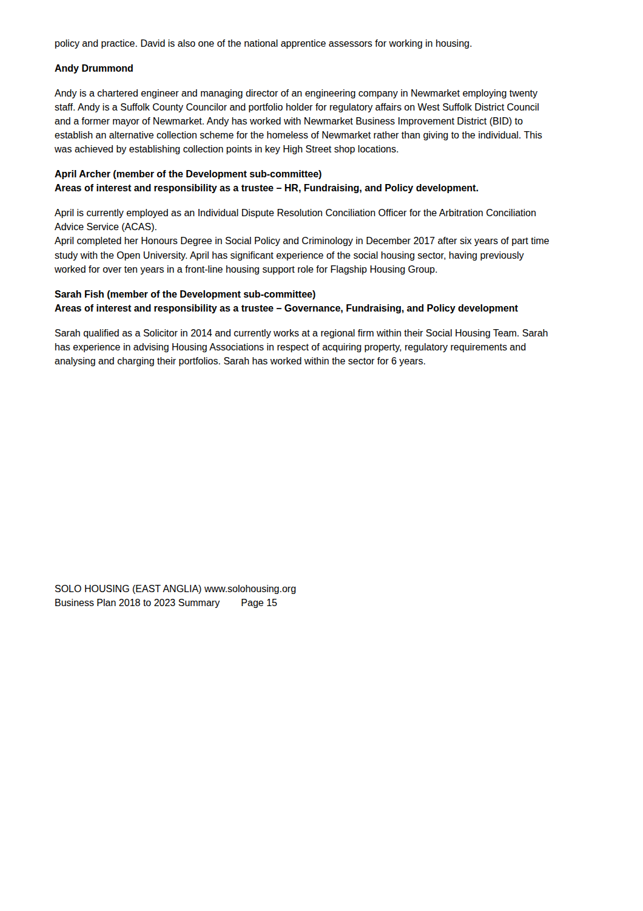policy and practice. David is also one of the national apprentice assessors for working in housing.
Andy Drummond
Andy is a chartered engineer and managing director of an engineering company in Newmarket employing twenty staff. Andy is a Suffolk County Councilor and portfolio holder for regulatory affairs on West Suffolk District Council and a former mayor of Newmarket. Andy has worked with Newmarket Business Improvement District (BID) to establish an alternative collection scheme for the homeless of Newmarket rather than giving to the individual. This was achieved by establishing collection points in key High Street shop locations.
April Archer (member of the Development sub-committee)
Areas of interest and responsibility as a trustee – HR, Fundraising, and Policy development.
April is currently employed as an Individual Dispute Resolution Conciliation Officer for the Arbitration Conciliation Advice Service (ACAS).
April completed her Honours Degree in Social Policy and Criminology in December 2017 after six years of part time study with the Open University. April has significant experience of the social housing sector, having previously worked for over ten years in a front-line housing support role for Flagship Housing Group.
Sarah Fish (member of the Development sub-committee)
Areas of interest and responsibility as a trustee – Governance, Fundraising, and Policy development
Sarah qualified as a Solicitor in 2014 and currently works at a regional firm within their Social Housing Team. Sarah has experience in advising Housing Associations in respect of acquiring property, regulatory requirements and analysing and charging their portfolios. Sarah has worked within the sector for 6 years.
SOLO HOUSING (EAST ANGLIA) www.solohousing.org
Business Plan 2018 to 2023 SummaryPage 15